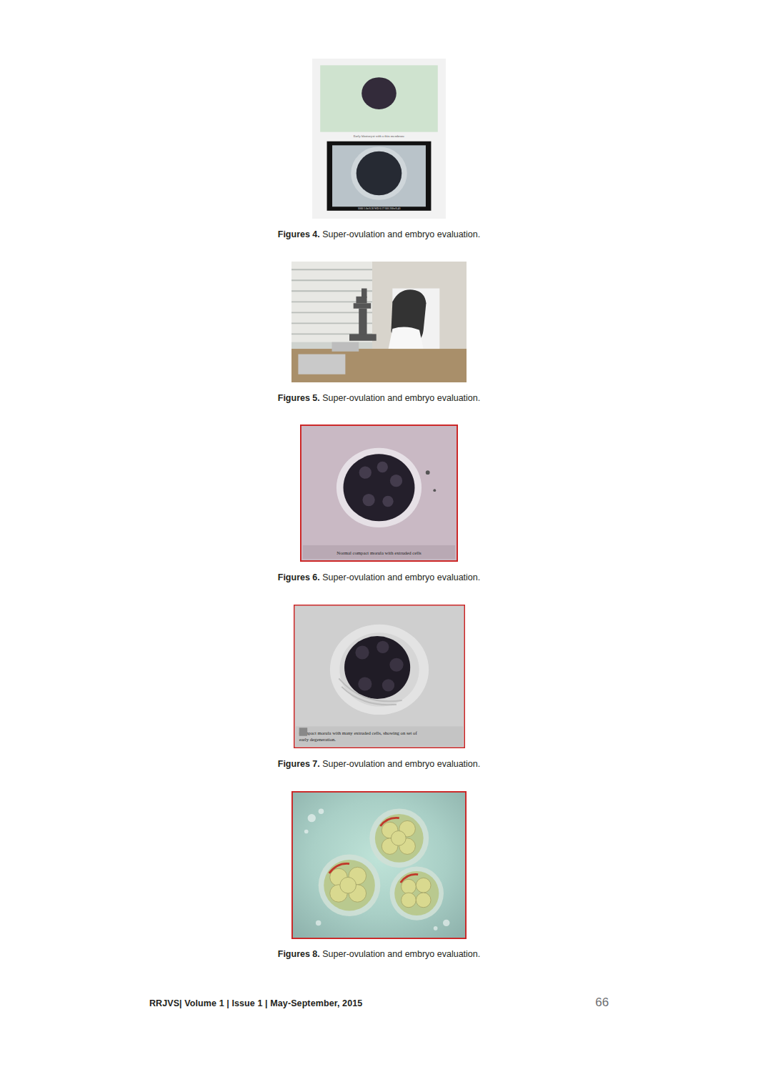Figures 4. Super-ovulation and embryo evaluation.
Figures 5. Super-ovulation and embryo evaluation.
Figures 6. Super-ovulation and embryo evaluation.
Figures 7. Super-ovulation and embryo evaluation.
Figures 8. Super-ovulation and embryo evaluation.
RRJVS| Volume 1 | Issue 1 | May-September, 2015
66